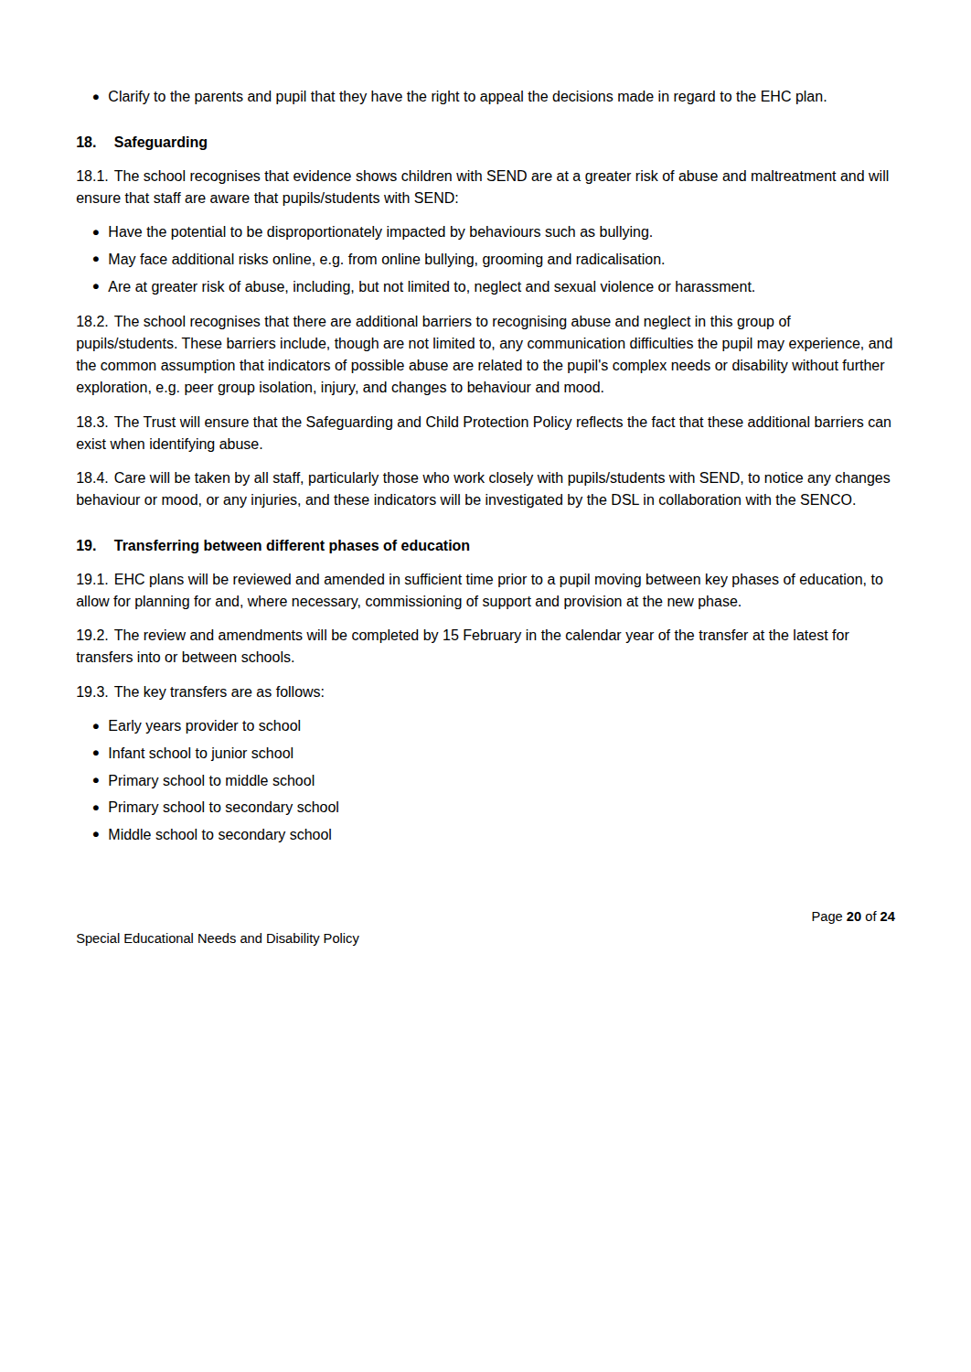Clarify to the parents and pupil that they have the right to appeal the decisions made in regard to the EHC plan.
18. Safeguarding
18.1. The school recognises that evidence shows children with SEND are at a greater risk of abuse and maltreatment and will ensure that staff are aware that pupils/students with SEND:
Have the potential to be disproportionately impacted by behaviours such as bullying.
May face additional risks online, e.g. from online bullying, grooming and radicalisation.
Are at greater risk of abuse, including, but not limited to, neglect and sexual violence or harassment.
18.2. The school recognises that there are additional barriers to recognising abuse and neglect in this group of pupils/students. These barriers include, though are not limited to, any communication difficulties the pupil may experience, and the common assumption that indicators of possible abuse are related to the pupil's complex needs or disability without further exploration, e.g. peer group isolation, injury, and changes to behaviour and mood.
18.3. The Trust will ensure that the Safeguarding and Child Protection Policy reflects the fact that these additional barriers can exist when identifying abuse.
18.4. Care will be taken by all staff, particularly those who work closely with pupils/students with SEND, to notice any changes behaviour or mood, or any injuries, and these indicators will be investigated by the DSL in collaboration with the SENCO.
19. Transferring between different phases of education
19.1. EHC plans will be reviewed and amended in sufficient time prior to a pupil moving between key phases of education, to allow for planning for and, where necessary, commissioning of support and provision at the new phase.
19.2. The review and amendments will be completed by 15 February in the calendar year of the transfer at the latest for transfers into or between schools.
19.3. The key transfers are as follows:
Early years provider to school
Infant school to junior school
Primary school to middle school
Primary school to secondary school
Middle school to secondary school
Page 20 of 24
Special Educational Needs and Disability Policy